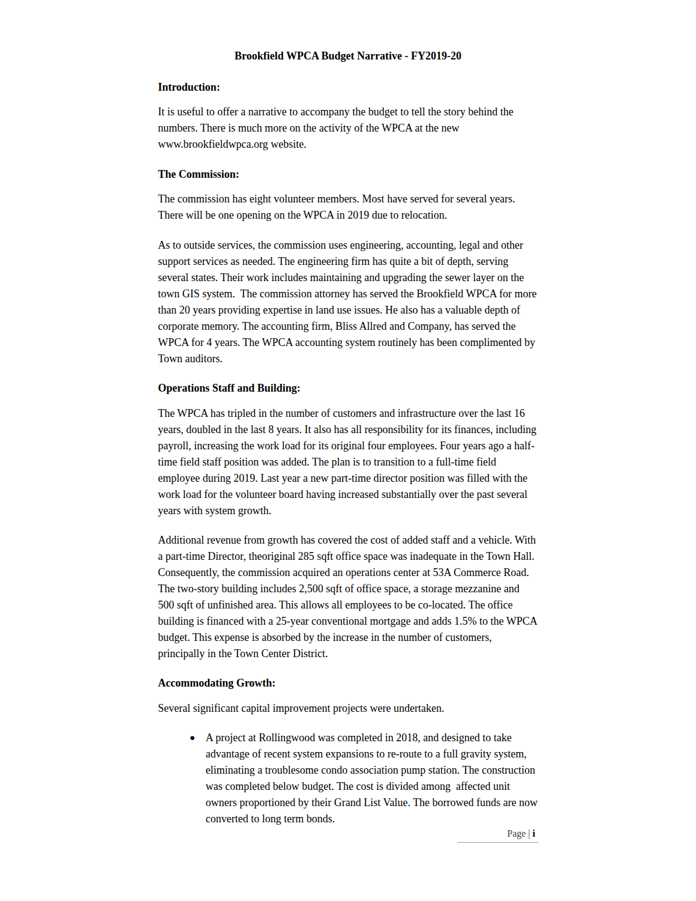Brookfield WPCA Budget Narrative - FY2019-20
Introduction:
It is useful to offer a narrative to accompany the budget to tell the story behind the numbers. There is much more on the activity of the WPCA at the new www.brookfieldwpca.org website.
The Commission:
The commission has eight volunteer members. Most have served for several years. There will be one opening on the WPCA in 2019 due to relocation.
As to outside services, the commission uses engineering, accounting, legal and other support services as needed. The engineering firm has quite a bit of depth, serving several states. Their work includes maintaining and upgrading the sewer layer on the town GIS system. The commission attorney has served the Brookfield WPCA for more than 20 years providing expertise in land use issues. He also has a valuable depth of corporate memory. The accounting firm, Bliss Allred and Company, has served the WPCA for 4 years. The WPCA accounting system routinely has been complimented by Town auditors.
Operations Staff and Building:
The WPCA has tripled in the number of customers and infrastructure over the last 16 years, doubled in the last 8 years. It also has all responsibility for its finances, including payroll, increasing the work load for its original four employees. Four years ago a half-time field staff position was added. The plan is to transition to a full-time field employee during 2019. Last year a new part-time director position was filled with the work load for the volunteer board having increased substantially over the past several years with system growth.
Additional revenue from growth has covered the cost of added staff and a vehicle. With a part-time Director, theoriginal 285 sqft office space was inadequate in the Town Hall. Consequently, the commission acquired an operations center at 53A Commerce Road. The two-story building includes 2,500 sqft of office space, a storage mezzanine and 500 sqft of unfinished area. This allows all employees to be co-located. The office building is financed with a 25-year conventional mortgage and adds 1.5% to the WPCA budget. This expense is absorbed by the increase in the number of customers, principally in the Town Center District.
Accommodating Growth:
Several significant capital improvement projects were undertaken.
A project at Rollingwood was completed in 2018, and designed to take advantage of recent system expansions to re-route to a full gravity system, eliminating a troublesome condo association pump station. The construction was completed below budget. The cost is divided among affected unit owners proportioned by their Grand List Value. The borrowed funds are now converted to long term bonds.
Page | i